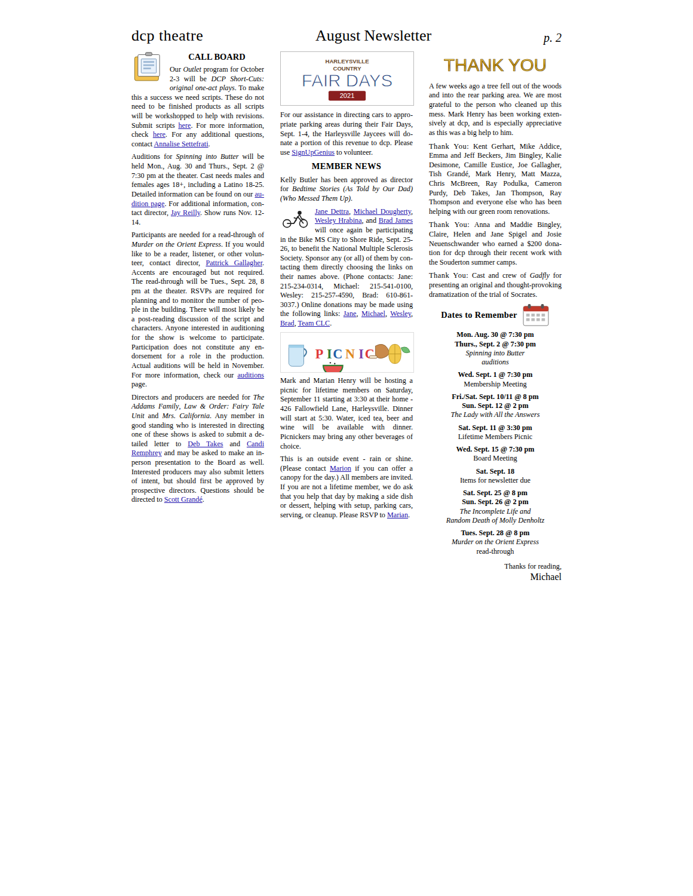dcp theatre
August Newsletter
p. 2
CALL BOARD
Our Outlet program for October 2-3 will be DCP Short-Cuts: original one-act plays. To make this a success we need scripts. These do not need to be finished products as all scripts will be workshopped to help with revisions. Submit scripts here. For more information, check here. For any additional questions, contact Annalise Settefrati.
Auditions for Spinning into Butter will be held Mon., Aug. 30 and Thurs., Sept. 2 @ 7:30 pm at the theater. Cast needs males and females ages 18+, including a Latino 18-25. Detailed information can be found on our audition page. For additional information, contact director, Jay Reilly. Show runs Nov. 12-14.
Participants are needed for a read-through of Murder on the Orient Express. If you would like to be a reader, listener, or other volunteer, contact director, Pattrick Gallagher. Accents are encouraged but not required. The read-through will be Tues., Sept. 28, 8 pm at the theater. RSVPs are required for planning and to monitor the number of people in the building. There will most likely be a post-reading discussion of the script and characters. Anyone interested in auditioning for the show is welcome to participate. Participation does not constitute any endorsement for a role in the production. Actual auditions will be held in November. For more information, check our auditions page.
Directors and producers are needed for The Addams Family, Law & Order: Fairy Tale Unit and Mrs. California. Any member in good standing who is interested in directing one of these shows is asked to submit a detailed letter to Deb Takes and Candi Remphrey and may be asked to make an in-person presentation to the Board as well. Interested producers may also submit letters of intent, but should first be approved by prospective directors. Questions should be directed to Scott Grandé.
HARLEYSVILLE COUNTRY FAIR DAYS 2021
For our assistance in directing cars to appropriate parking areas during their Fair Days, Sept. 1-4, the Harleysville Jaycees will donate a portion of this revenue to dcp. Please use SignUpGenius to volunteer.
MEMBER NEWS
Kelly Butler has been approved as director for Bedtime Stories (As Told by Our Dad) (Who Messed Them Up).
Jane Dettra, Michael Dougherty, Wesley Hrabina, and Brad James will once again be participating in the Bike MS City to Shore Ride, Sept. 25-26, to benefit the National Multiple Sclerosis Society. Sponsor any (or all) of them by contacting them directly choosing the links on their names above. (Phone contacts: Jane: 215-234-0314, Michael: 215-541-0100, Wesley: 215-257-4590, Brad: 610-861-3037.) Online donations may be made using the following links: Jane, Michael, Wesley, Brad, Team CLC.
P I C N I C
Mark and Marian Henry will be hosting a picnic for lifetime members on Saturday, September 11 starting at 3:30 at their home - 426 Fallowfield Lane, Harleysville. Dinner will start at 5:30. Water, iced tea, beer and wine will be available with dinner. Picnickers may bring any other beverages of choice.
This is an outside event - rain or shine. (Please contact Marion if you can offer a canopy for the day.) All members are invited. If you are not a lifetime member, we do ask that you help that day by making a side dish or dessert, helping with setup, parking cars, serving, or cleanup. Please RSVP to Marian.
THANK YOU
A few weeks ago a tree fell out of the woods and into the rear parking area. We are most grateful to the person who cleaned up this mess. Mark Henry has been working extensively at dcp, and is especially appreciative as this was a big help to him.
Thank You: Kent Gerhart, Mike Addice, Emma and Jeff Beckers, Jim Bingley, Kalie Desimone, Camille Eustice, Joe Gallagher, Tish Grandé, Mark Henry, Matt Mazza, Chris McBreen, Ray Podulka, Cameron Purdy, Deb Takes, Jan Thompson, Ray Thompson and everyone else who has been helping with our green room renovations.
Thank You: Anna and Maddie Bingley, Claire, Helen and Jane Spigel and Josie Neuenschwander who earned a $200 donation for dcp through their recent work with the Souderton summer camps.
Thank You: Cast and crew of Gadfly for presenting an original and thought-provoking dramatization of the trial of Socrates.
Dates to Remember
Mon. Aug. 30 @ 7:30 pm
Thurs., Sept. 2 @ 7:30 pm
Spinning into Butter
auditions
Wed. Sept. 1 @ 7:30 pm
Membership Meeting
Fri./Sat. Sept. 10/11 @ 8 pm
Sun. Sept. 12 @ 2 pm
The Lady with All the Answers
Sat. Sept. 11 @ 3:30 pm
Lifetime Members Picnic
Wed. Sept. 15 @ 7:30 pm
Board Meeting
Sat. Sept. 18
Items for newsletter due
Sat. Sept. 25 @ 8 pm
Sun. Sept. 26 @ 2 pm
The Incomplete Life and
Random Death of Molly Denholtz
Tues. Sept. 28 @ 8 pm
Murder on the Orient Express
read-through
Thanks for reading,
Michael